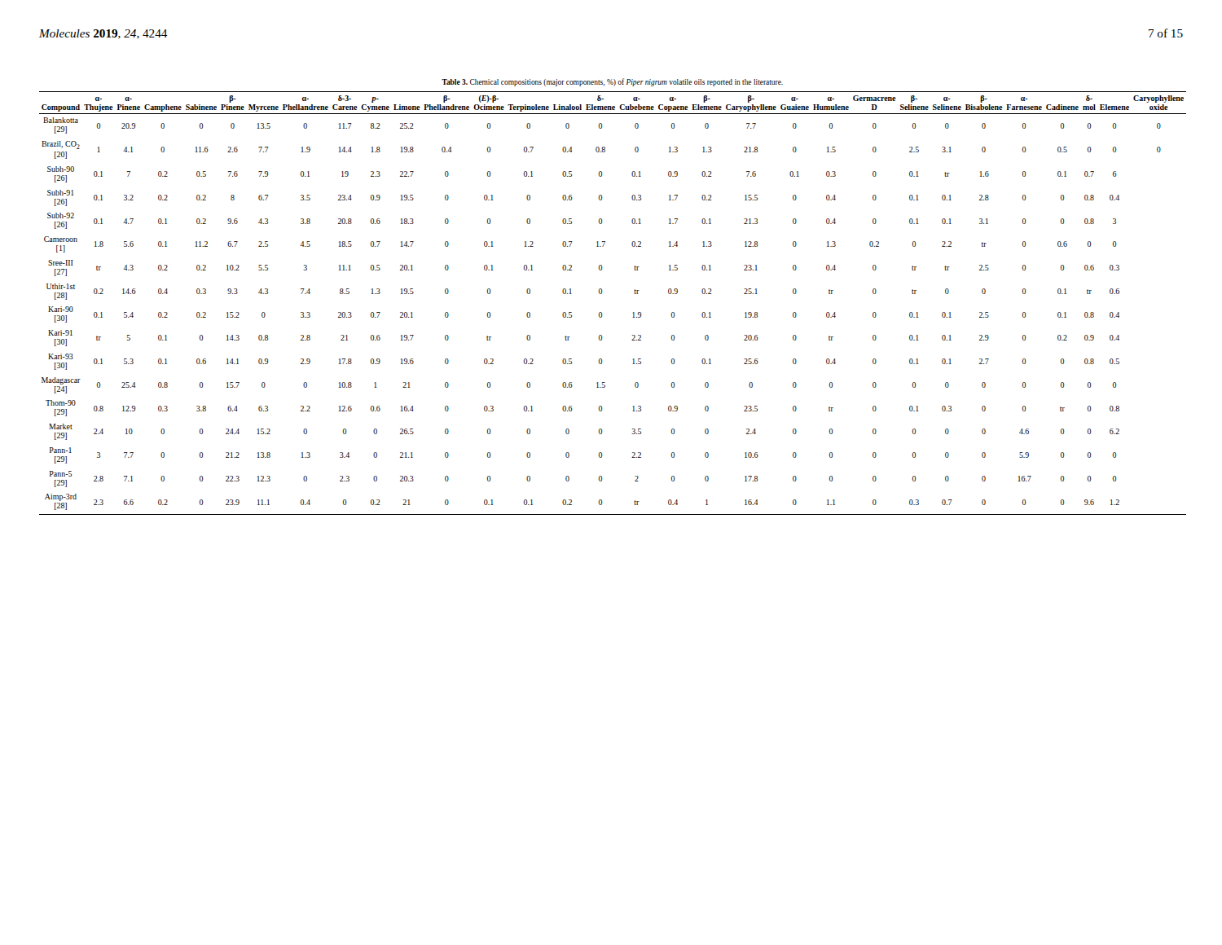Molecules 2019, 24, 4244
7 of 15
Table 3. Chemical compositions (major components, %) of Piper nigrum volatile oils reported in the literature.
| Compound | α-Thujene | α-Pinene | Camphene | Sabinene | β-Pinene | Myrcene | α-Phellandrene | δ-3-Carene | p -Cymene | Limone | β-Phellandrene | ( E )-β-Ocimene | Terpinolene | Linalool | δ-Elemene | α-Cubebene | α-Copaene | β-Elemene | β-Caryophyllene | α-Guaiene | α-Humulene | Germacrene D | β-Selinene | α-Selinene | β-Bisabolene | α-Farnesene | Cadinene | δ-mol | Elemene | Caryophyllene oxide |
| --- | --- | --- | --- | --- | --- | --- | --- | --- | --- | --- | --- | --- | --- | --- | --- | --- | --- | --- | --- | --- | --- | --- | --- | --- | --- | --- | --- | --- | --- | --- |
| Balankotta [29] | 0 | 20.9 | 0 | 0 | 0 | 13.5 | 0 | 11.7 | 8.2 | 25.2 | 0 | 0 | 0 | 0 | 0 | 0 | 0 | 0 | 7.7 | 0 | 0 | 0 | 0 | 0 | 0 | 0 | 0 | 0 | 0 | 0 |
| Brazil, CO 2 [20] | 1 | 4.1 | 0 | 11.6 | 2.6 | 7.7 | 1.9 | 14.4 | 1.8 | 19.8 | 0.4 | 0 | 0.7 | 0.4 | 0.8 | 0 | 1.3 | 1.3 | 21.8 | 0 | 1.5 | 0 | 2.5 | 3.1 | 0 | 0 | 0.5 | 0 | 0 | 0 |
| Subh-90 [26] | 0.1 | 7 | 0.2 | 0.5 | 7.6 | 7.9 | 0.1 | 19 | 2.3 | 22.7 | 0 | 0 | 0.1 | 0.5 | 0 | 0.1 | 0.9 | 0.2 | 7.6 | 0.1 | 0.3 | 0 | 0.1 | tr | 1.6 | 0 | 0.1 | 0.7 | 6 | |
| Subh-91 [26] | 0.1 | 3.2 | 0.2 | 0.2 | 8 | 6.7 | 3.5 | 23.4 | 0.9 | 19.5 | 0 | 0.1 | 0 | 0.6 | 0 | 0.3 | 1.7 | 0.2 | 15.5 | 0 | 0.4 | 0 | 0.1 | 0.1 | 2.8 | 0 | 0 | 0.8 | 0.4 | |
| Subh-92 [26] | 0.1 | 4.7 | 0.1 | 0.2 | 9.6 | 4.3 | 3.8 | 20.8 | 0.6 | 18.3 | 0 | 0 | 0 | 0.5 | 0 | 0.1 | 1.7 | 0.1 | 21.3 | 0 | 0.4 | 0 | 0.1 | 0.1 | 3.1 | 0 | 0 | 0.8 | 3 | |
| Cameroon [1] | 1.8 | 5.6 | 0.1 | 11.2 | 6.7 | 2.5 | 4.5 | 18.5 | 0.7 | 14.7 | 0 | 0.1 | 1.2 | 0.7 | 1.7 | 0.2 | 1.4 | 1.3 | 12.8 | 0 | 1.3 | 0.2 | 0 | 2.2 | tr | 0 | 0.6 | 0 | 0 | |
| Sree-III [27] | tr | 4.3 | 0.2 | 0.2 | 10.2 | 5.5 | 3 | 11.1 | 0.5 | 20.1 | 0 | 0.1 | 0.1 | 0.2 | 0 | tr | 1.5 | 0.1 | 23.1 | 0 | 0.4 | 0 | tr | tr | 2.5 | 0 | 0 | 0.6 | 0.3 | |
| Uthir-1st [28] | 0.2 | 14.6 | 0.4 | 0.3 | 9.3 | 4.3 | 7.4 | 8.5 | 1.3 | 19.5 | 0 | 0 | 0 | 0.1 | 0 | tr | 0.9 | 0.2 | 25.1 | 0 | tr | 0 | tr | 0 | 0 | 0 | 0.1 | tr | 0.6 | |
| Kari-90 [30] | 0.1 | 5.4 | 0.2 | 0.2 | 15.2 | 0 | 3.3 | 20.3 | 0.7 | 20.1 | 0 | 0 | 0 | 0.5 | 0 | 1.9 | 0 | 0.1 | 19.8 | 0 | 0.4 | 0 | 0.1 | 0.1 | 2.5 | 0 | 0.1 | 0.8 | 0.4 | |
| Kari-91 [30] | tr | 5 | 0.1 | 0 | 14.3 | 0.8 | 2.8 | 21 | 0.6 | 19.7 | 0 | tr | 0 | tr | 0 | 2.2 | 0 | 0 | 20.6 | 0 | tr | 0 | 0.1 | 0.1 | 2.9 | 0 | 0.2 | 0.9 | 0.4 | |
| Kari-93 [30] | 0.1 | 5.3 | 0.1 | 0.6 | 14.1 | 0.9 | 2.9 | 17.8 | 0.9 | 19.6 | 0 | 0.2 | 0.2 | 0.5 | 0 | 1.5 | 0 | 0.1 | 25.6 | 0 | 0.4 | 0 | 0.1 | 0.1 | 2.7 | 0 | 0 | 0.8 | 0.5 | |
| Madagascar [24] | 0 | 25.4 | 0.8 | 0 | 15.7 | 0 | 0 | 10.8 | 1 | 21 | 0 | 0 | 0 | 0.6 | 1.5 | 0 | 0 | 0 | 0 | 0 | 0 | 0 | 0 | 0 | 0 | 0 | 0 | 0 | 0 | |
| Thom-90 [29] | 0.8 | 12.9 | 0.3 | 3.8 | 6.4 | 6.3 | 2.2 | 12.6 | 0.6 | 16.4 | 0 | 0.3 | 0.1 | 0.6 | 0 | 1.3 | 0.9 | 0 | 23.5 | 0 | tr | 0 | 0.1 | 0.3 | 0 | 0 | tr | 0 | 0.8 | |
| Market [29] | 2.4 | 10 | 0 | 0 | 24.4 | 15.2 | 0 | 0 | 0 | 26.5 | 0 | 0 | 0 | 0 | 0 | 3.5 | 0 | 0 | 2.4 | 0 | 0 | 0 | 0 | 0 | 0 | 4.6 | 0 | 0 | 6.2 | |
| Pann-1 [29] | 3 | 7.7 | 0 | 0 | 21.2 | 13.8 | 1.3 | 3.4 | 0 | 21.1 | 0 | 0 | 0 | 0 | 0 | 2.2 | 0 | 0 | 10.6 | 0 | 0 | 0 | 0 | 0 | 0 | 5.9 | 0 | 0 | 0 | |
| Pann-5 [29] | 2.8 | 7.1 | 0 | 0 | 22.3 | 12.3 | 0 | 2.3 | 0 | 20.3 | 0 | 0 | 0 | 0 | 0 | 2 | 0 | 0 | 17.8 | 0 | 0 | 0 | 0 | 0 | 0 | 16.7 | 0 | 0 | 0 | |
| Aimp-3rd [28] | 2.3 | 6.6 | 0.2 | 0 | 23.9 | 11.1 | 0.4 | 0 | 0.2 | 21 | 0 | 0.1 | 0.1 | 0.2 | 0 | tr | 0.4 | 1 | 16.4 | 0 | 1.1 | 0 | 0.3 | 0.7 | 0 | 0 | 0 | 9.6 | 1.2 | |